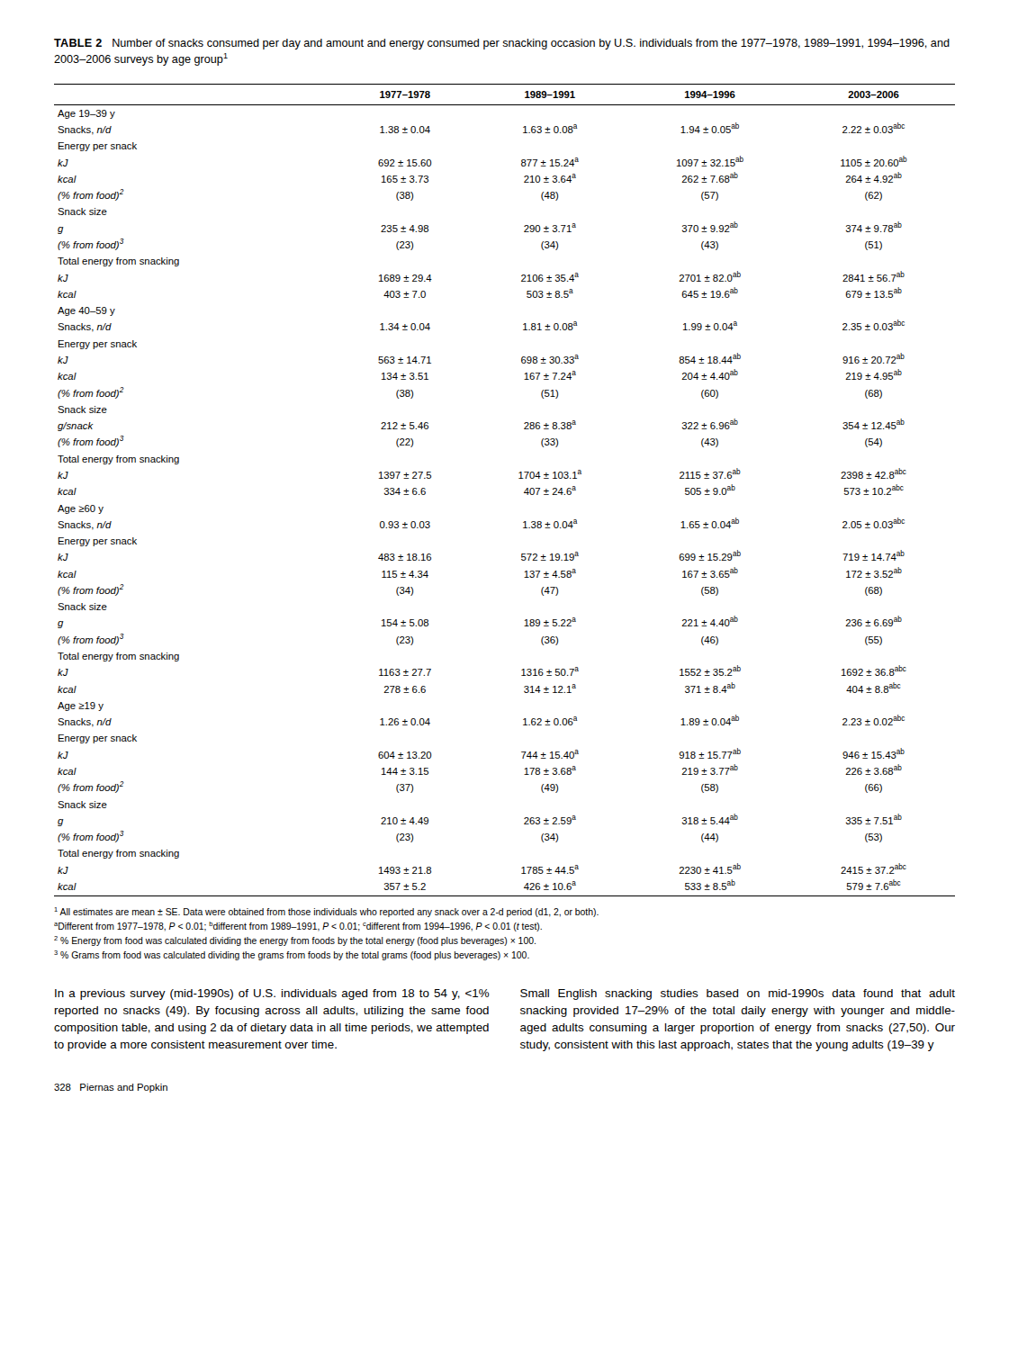TABLE 2 Number of snacks consumed per day and amount and energy consumed per snacking occasion by U.S. individuals from the 1977–1978, 1989–1991, 1994–1996, and 2003–2006 surveys by age group1
| | 1977–1978 | 1989–1991 | 1994–1996 | 2003–2006 |
| --- | --- | --- | --- | --- |
| Age 19–39 y | | | | |
| Snacks, n/d | 1.38 ± 0.04 | 1.63 ± 0.08 a | 1.94 ± 0.05 ab | 2.22 ± 0.03 abc |
| Energy per snack | | | | |
| kJ | 692 ± 15.60 | 877 ± 15.24 a | 1097 ± 32.15 ab | 1105 ± 20.60 ab |
| kcal | 165 ± 3.73 | 210 ± 3.64 a | 262 ± 7.68 ab | 264 ± 4.92 ab |
| (% from food) 2 | (38) | (48) | (57) | (62) |
| Snack size | | | | |
| g | 235 ± 4.98 | 290 ± 3.71 a | 370 ± 9.92 ab | 374 ± 9.78 ab |
| (% from food) 3 | (23) | (34) | (43) | (51) |
| Total energy from snacking | | | | |
| kJ | 1689 ± 29.4 | 2106 ± 35.4 a | 2701 ± 82.0 ab | 2841 ± 56.7 ab |
| kcal | 403 ± 7.0 | 503 ± 8.5 a | 645 ± 19.6 ab | 679 ± 13.5 ab |
| Age 40–59 y | | | | |
| Snacks, n/d | 1.34 ± 0.04 | 1.81 ± 0.08 a | 1.99 ± 0.04 a | 2.35 ± 0.03 abc |
| Energy per snack | | | | |
| kJ | 563 ± 14.71 | 698 ± 30.33 a | 854 ± 18.44 ab | 916 ± 20.72 ab |
| kcal | 134 ± 3.51 | 167 ± 7.24 a | 204 ± 4.40 ab | 219 ± 4.95 ab |
| (% from food) 2 | (38) | (51) | (60) | (68) |
| Snack size | | | | |
| g/snack | 212 ± 5.46 | 286 ± 8.38 a | 322 ± 6.96 ab | 354 ± 12.45 ab |
| (% from food) 3 | (22) | (33) | (43) | (54) |
| Total energy from snacking | | | | |
| kJ | 1397 ± 27.5 | 1704 ± 103.1 a | 2115 ± 37.6 ab | 2398 ± 42.8 abc |
| kcal | 334 ± 6.6 | 407 ± 24.6 a | 505 ± 9.0 ab | 573 ± 10.2 abc |
| Age ≥60 y | | | | |
| Snacks, n/d | 0.93 ± 0.03 | 1.38 ± 0.04 a | 1.65 ± 0.04 ab | 2.05 ± 0.03 abc |
| Energy per snack | | | | |
| kJ | 483 ± 18.16 | 572 ± 19.19 a | 699 ± 15.29 ab | 719 ± 14.74 ab |
| kcal | 115 ± 4.34 | 137 ± 4.58 a | 167 ± 3.65 ab | 172 ± 3.52 ab |
| (% from food) 2 | (34) | (47) | (58) | (68) |
| Snack size | | | | |
| g | 154 ± 5.08 | 189 ± 5.22 a | 221 ± 4.40 ab | 236 ± 6.69 ab |
| (% from food) 3 | (23) | (36) | (46) | (55) |
| Total energy from snacking | | | | |
| kJ | 1163 ± 27.7 | 1316 ± 50.7 a | 1552 ± 35.2 ab | 1692 ± 36.8 abc |
| kcal | 278 ± 6.6 | 314 ± 12.1 a | 371 ± 8.4 ab | 404 ± 8.8 abc |
| Age ≥19 y | | | | |
| Snacks, n/d | 1.26 ± 0.04 | 1.62 ± 0.06 a | 1.89 ± 0.04 ab | 2.23 ± 0.02 abc |
| Energy per snack | | | | |
| kJ | 604 ± 13.20 | 744 ± 15.40 a | 918 ± 15.77 ab | 946 ± 15.43 ab |
| kcal | 144 ± 3.15 | 178 ± 3.68 a | 219 ± 3.77 ab | 226 ± 3.68 ab |
| (% from food) 2 | (37) | (49) | (58) | (66) |
| Snack size | | | | |
| g | 210 ± 4.49 | 263 ± 2.59 a | 318 ± 5.44 ab | 335 ± 7.51 ab |
| (% from food) 3 | (23) | (34) | (44) | (53) |
| Total energy from snacking | | | | |
| kJ | 1493 ± 21.8 | 1785 ± 44.5 a | 2230 ± 41.5 ab | 2415 ± 37.2 abc |
| kcal | 357 ± 5.2 | 426 ± 10.6 a | 533 ± 8.5 ab | 579 ± 7.6 abc |
1 All estimates are mean ± SE. Data were obtained from those individuals who reported any snack over a 2-d period (d1, 2, or both).
aDifferent from 1977–1978, P < 0.01; bdifferent from 1989–1991, P < 0.01; cdifferent from 1994–1996, P < 0.01 (t test).
2 % Energy from food was calculated dividing the energy from foods by the total energy (food plus beverages) × 100.
3 % Grams from food was calculated dividing the grams from foods by the total grams (food plus beverages) × 100.
In a previous survey (mid-1990s) of U.S. individuals aged from 18 to 54 y, <1% reported no snacks (49). By focusing across all adults, utilizing the same food composition table, and using 2 da of dietary data in all time periods, we attempted to provide a more consistent measurement over time.
Small English snacking studies based on mid-1990s data found that adult snacking provided 17–29% of the total daily energy with younger and middle-aged adults consuming a larger proportion of energy from snacks (27,50). Our study, consistent with this last approach, states that the young adults (19–39 y
328 Piernas and Popkin